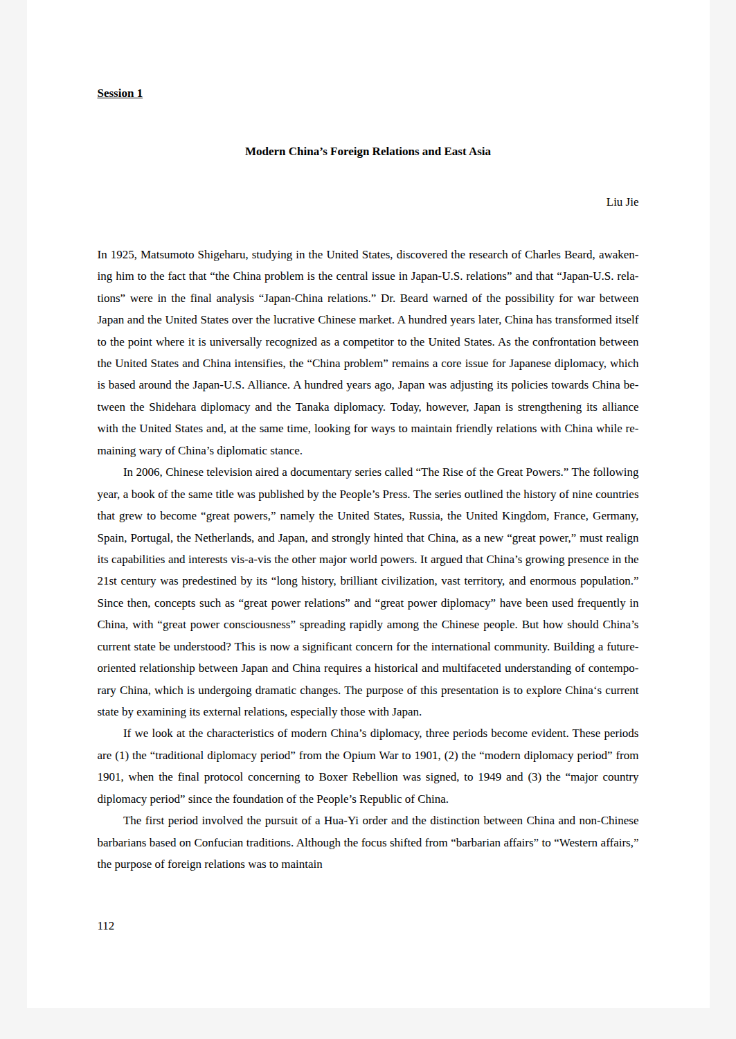Session 1
Modern China’s Foreign Relations and East Asia
Liu Jie
In 1925, Matsumoto Shigeharu, studying in the United States, discovered the research of Charles Beard, awakening him to the fact that “the China problem is the central issue in Japan-U.S. relations” and that “Japan-U.S. relations” were in the final analysis “Japan-China relations.” Dr. Beard warned of the possibility for war between Japan and the United States over the lucrative Chinese market. A hundred years later, China has transformed itself to the point where it is universally recognized as a competitor to the United States. As the confrontation between the United States and China intensifies, the “China problem” remains a core issue for Japanese diplomacy, which is based around the Japan-U.S. Alliance. A hundred years ago, Japan was adjusting its policies towards China between the Shidehara diplomacy and the Tanaka diplomacy. Today, however, Japan is strengthening its alliance with the United States and, at the same time, looking for ways to maintain friendly relations with China while remaining wary of China’s diplomatic stance.
In 2006, Chinese television aired a documentary series called “The Rise of the Great Powers.” The following year, a book of the same title was published by the People’s Press. The series outlined the history of nine countries that grew to become “great powers,” namely the United States, Russia, the United Kingdom, France, Germany, Spain, Portugal, the Netherlands, and Japan, and strongly hinted that China, as a new “great power,” must realign its capabilities and interests vis-a-vis the other major world powers. It argued that China’s growing presence in the 21st century was predestined by its “long history, brilliant civilization, vast territory, and enormous population.” Since then, concepts such as “great power relations” and “great power diplomacy” have been used frequently in China, with “great power consciousness” spreading rapidly among the Chinese people. But how should China’s current state be understood? This is now a significant concern for the international community. Building a future-oriented relationship between Japan and China requires a historical and multifaceted understanding of contemporary China, which is undergoing dramatic changes. The purpose of this presentation is to explore China‘s current state by examining its external relations, especially those with Japan.
If we look at the characteristics of modern China’s diplomacy, three periods become evident. These periods are (1) the “traditional diplomacy period” from the Opium War to 1901, (2) the “modern diplomacy period” from 1901, when the final protocol concerning to Boxer Rebellion was signed, to 1949 and (3) the “major country diplomacy period” since the foundation of the People’s Republic of China.
The first period involved the pursuit of a Hua-Yi order and the distinction between China and non-Chinese barbarians based on Confucian traditions. Although the focus shifted from “barbarian affairs” to “Western affairs,” the purpose of foreign relations was to maintain
112